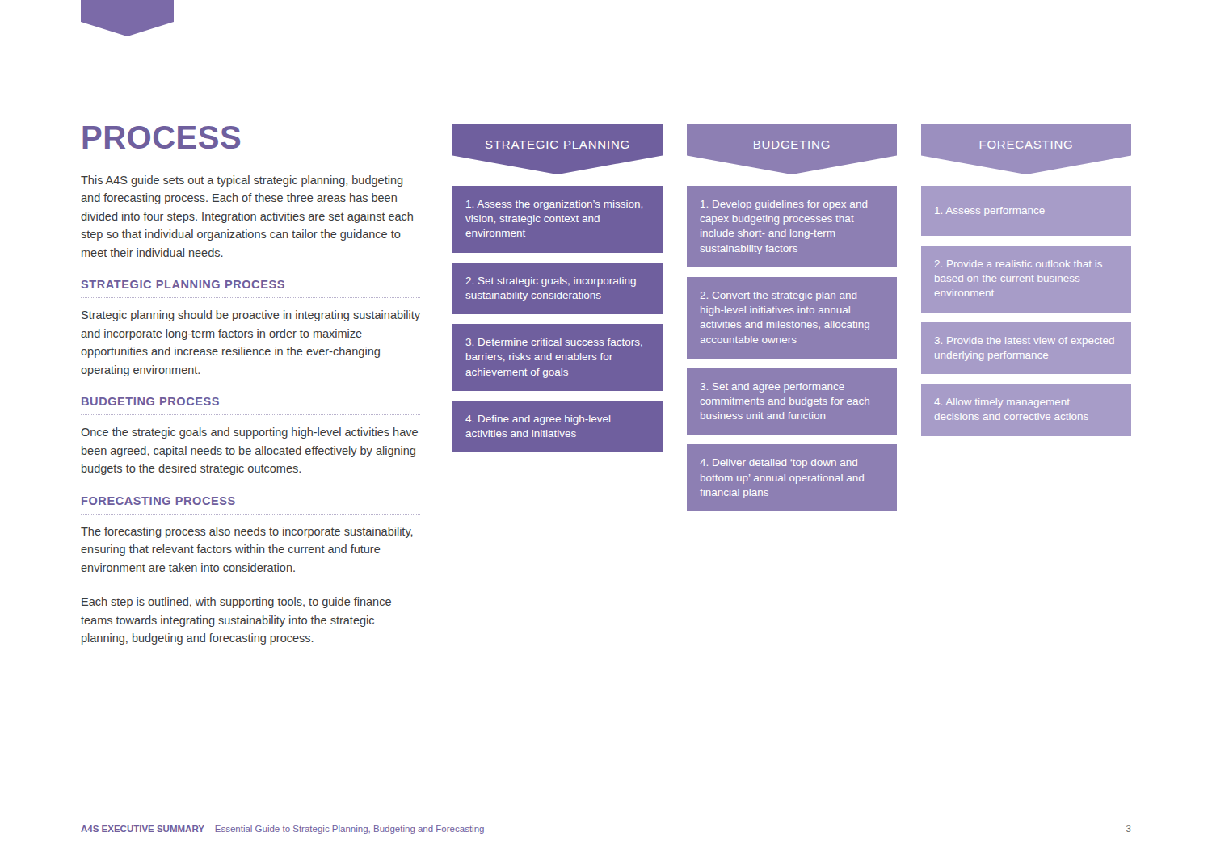PROCESS
This A4S guide sets out a typical strategic planning, budgeting and forecasting process. Each of these three areas has been divided into four steps. Integration activities are set against each step so that individual organizations can tailor the guidance to meet their individual needs.
Strategic planning process
Strategic planning should be proactive in integrating sustainability and incorporate long-term factors in order to maximize opportunities and increase resilience in the ever-changing operating environment.
Budgeting process
Once the strategic goals and supporting high-level activities have been agreed, capital needs to be allocated effectively by aligning budgets to the desired strategic outcomes.
Forecasting process
The forecasting process also needs to incorporate sustainability, ensuring that relevant factors within the current and future environment are taken into consideration.
Each step is outlined, with supporting tools, to guide finance teams towards integrating sustainability into the strategic planning, budgeting and forecasting process.
STRATEGIC PLANNING
1. Assess the organization’s mission, vision, strategic context and environment
2. Set strategic goals, incorporating sustainability considerations
3. Determine critical success factors, barriers, risks and enablers for achievement of goals
4. Define and agree high-level activities and initiatives
BUDGETING
1. Develop guidelines for opex and capex budgeting processes that include short- and long-term sustainability factors
2. Convert the strategic plan and high-level initiatives into annual activities and milestones, allocating accountable owners
3. Set and agree performance commitments and budgets for each business unit and function
4. Deliver detailed ‘top down and bottom up’ annual operational and financial plans
FORECASTING
1. Assess performance
2. Provide a realistic outlook that is based on the current business environment
3. Provide the latest view of expected underlying performance
4. Allow timely management decisions and corrective actions
A4S EXECUTIVE SUMMARY – Essential Guide to Strategic Planning, Budgeting and Forecasting
3